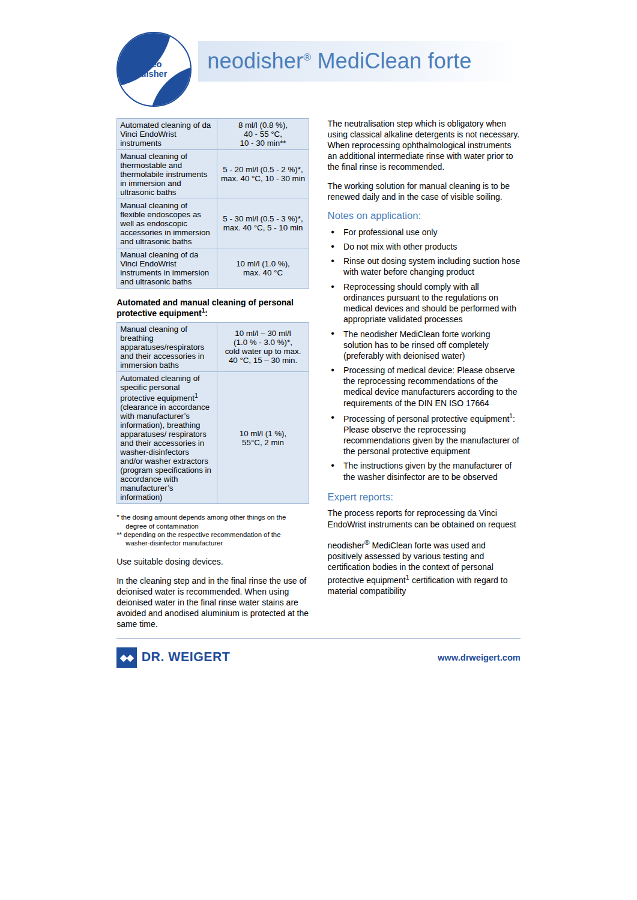®
neo
disher
neodisher® MediClean forte
| Automated cleaning of da Vinci EndoWrist instruments | 8 ml/l (0.8 %), 40 - 55 °C, 10 - 30 min** |
| Manual cleaning of thermostable and thermolabile instruments in immersion and ultrasonic baths | 5 - 20 ml/l (0.5 - 2 %)*, max. 40 °C, 10 - 30 min |
| Manual cleaning of flexible endoscopes as well as endoscopic accessories in immersion and ultrasonic baths | 5 - 30 ml/l (0.5 - 3 %)*, max. 40 °C, 5 - 10 min |
| Manual cleaning of da Vinci EndoWrist instruments in immersion and ultrasonic baths | 10 ml/l (1.0 %), max. 40 °C |
Automated and manual cleaning of personal protective equipment1:
| Manual cleaning of breathing apparatuses/respirators and their accessories in immersion baths | 10 ml/l – 30 ml/l (1.0 % - 3.0 %)*, cold water up to max. 40 °C, 15 – 30 min. |
| Automated cleaning of specific personal protective equipment 1 (clearance in accordance with manufacturer’s information), breathing apparatuses/ respirators and their accessories in washer-disinfectors and/or washer extractors (program specifications in accordance with manufacturer’s information) | 10 ml/l (1 %), 55°C, 2 min |
* the dosing amount depends among other things on the degree of contamination ** depending on the respective recommendation of the washer-disinfector manufacturer
Use suitable dosing devices.
In the cleaning step and in the final rinse the use of deionised water is recommended. When using deionised water in the final rinse water stains are avoided and anodised aluminium is protected at the same time.
The neutralisation step which is obligatory when using classical alkaline detergents is not necessary. When reprocessing ophthalmological instruments an additional intermediate rinse with water prior to the final rinse is recommended.
The working solution for manual cleaning is to be renewed daily and in the case of visible soiling.
Notes on application:
For professional use only
Do not mix with other products
Rinse out dosing system including suction hose with water before changing product
Reprocessing should comply with all ordinances pursuant to the regulations on medical devices and should be performed with appropriate validated processes
The neodisher MediClean forte working solution has to be rinsed off completely (preferably with deionised water)
Processing of medical device: Please observe the reprocessing recommendations of the medical device manufacturers according to the requirements of the DIN EN ISO 17664
Processing of personal protective equipment1: Please observe the reprocessing recommendations given by the manufacturer of the personal protective equipment
The instructions given by the manufacturer of the washer disinfector are to be observed
Expert reports:
The process reports for reprocessing da Vinci EndoWrist instruments can be obtained on request
neodisher® MediClean forte was used and positively assessed by various testing and certification bodies in the context of personal protective equipment1 certification with regard to material compatibility
◆◆
DR. WEIGERT
www.drweigert.com